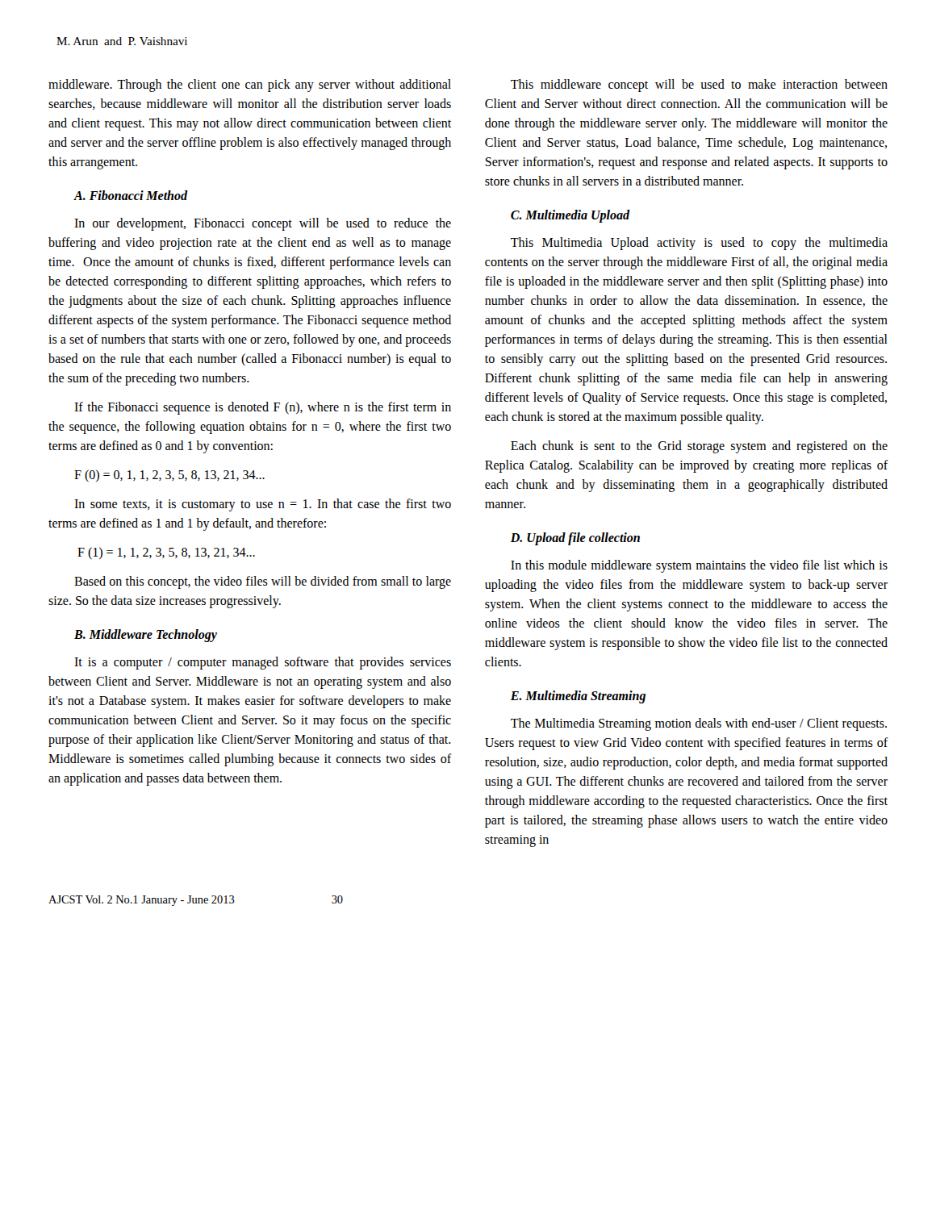M. Arun and P. Vaishnavi
middleware. Through the client one can pick any server without additional searches, because middleware will monitor all the distribution server loads and client request. This may not allow direct communication between client and server and the server offline problem is also effectively managed through this arrangement.
A. Fibonacci Method
In our development, Fibonacci concept will be used to reduce the buffering and video projection rate at the client end as well as to manage time. Once the amount of chunks is fixed, different performance levels can be detected corresponding to different splitting approaches, which refers to the judgments about the size of each chunk. Splitting approaches influence different aspects of the system performance. The Fibonacci sequence method is a set of numbers that starts with one or zero, followed by one, and proceeds based on the rule that each number (called a Fibonacci number) is equal to the sum of the preceding two numbers.
If the Fibonacci sequence is denoted F (n), where n is the first term in the sequence, the following equation obtains for n = 0, where the first two terms are defined as 0 and 1 by convention:
F (0) = 0, 1, 1, 2, 3, 5, 8, 13, 21, 34...
In some texts, it is customary to use n = 1. In that case the first two terms are defined as 1 and 1 by default, and therefore:
F (1) = 1, 1, 2, 3, 5, 8, 13, 21, 34...
Based on this concept, the video files will be divided from small to large size. So the data size increases progressively.
B. Middleware Technology
It is a computer / computer managed software that provides services between Client and Server. Middleware is not an operating system and also it's not a Database system. It makes easier for software developers to make communication between Client and Server. So it may focus on the specific purpose of their application like Client/Server Monitoring and status of that. Middleware is sometimes called plumbing because it connects two sides of an application and passes data between them.
This middleware concept will be used to make interaction between Client and Server without direct connection. All the communication will be done through the middleware server only. The middleware will monitor the Client and Server status, Load balance, Time schedule, Log maintenance, Server information's, request and response and related aspects. It supports to store chunks in all servers in a distributed manner.
C. Multimedia Upload
This Multimedia Upload activity is used to copy the multimedia contents on the server through the middleware First of all, the original media file is uploaded in the middleware server and then split (Splitting phase) into number chunks in order to allow the data dissemination. In essence, the amount of chunks and the accepted splitting methods affect the system performances in terms of delays during the streaming. This is then essential to sensibly carry out the splitting based on the presented Grid resources. Different chunk splitting of the same media file can help in answering different levels of Quality of Service requests. Once this stage is completed, each chunk is stored at the maximum possible quality.
Each chunk is sent to the Grid storage system and registered on the Replica Catalog. Scalability can be improved by creating more replicas of each chunk and by disseminating them in a geographically distributed manner.
D. Upload file collection
In this module middleware system maintains the video file list which is uploading the video files from the middleware system to back-up server system. When the client systems connect to the middleware to access the online videos the client should know the video files in server. The middleware system is responsible to show the video file list to the connected clients.
E. Multimedia Streaming
The Multimedia Streaming motion deals with end-user / Client requests. Users request to view Grid Video content with specified features in terms of resolution, size, audio reproduction, color depth, and media format supported using a GUI. The different chunks are recovered and tailored from the server through middleware according to the requested characteristics. Once the first part is tailored, the streaming phase allows users to watch the entire video streaming in
AJCST Vol. 2 No.1 January - June 2013
30